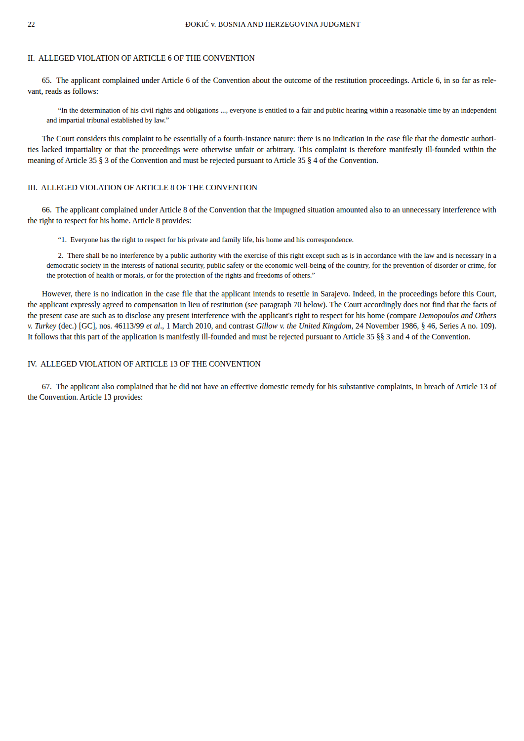22 ĐOKIĆ v. BOSNIA AND HERZEGOVINA JUDGMENT
II. ALLEGED VIOLATION OF ARTICLE 6 OF THE CONVENTION
65. The applicant complained under Article 6 of the Convention about the outcome of the restitution proceedings. Article 6, in so far as relevant, reads as follows:
“In the determination of his civil rights and obligations ..., everyone is entitled to a fair and public hearing within a reasonable time by an independent and impartial tribunal established by law.”
The Court considers this complaint to be essentially of a fourth-instance nature: there is no indication in the case file that the domestic authorities lacked impartiality or that the proceedings were otherwise unfair or arbitrary. This complaint is therefore manifestly ill-founded within the meaning of Article 35 § 3 of the Convention and must be rejected pursuant to Article 35 § 4 of the Convention.
III. ALLEGED VIOLATION OF ARTICLE 8 OF THE CONVENTION
66. The applicant complained under Article 8 of the Convention that the impugned situation amounted also to an unnecessary interference with the right to respect for his home. Article 8 provides:
“1. Everyone has the right to respect for his private and family life, his home and his correspondence.
2. There shall be no interference by a public authority with the exercise of this right except such as is in accordance with the law and is necessary in a democratic society in the interests of national security, public safety or the economic well-being of the country, for the prevention of disorder or crime, for the protection of health or morals, or for the protection of the rights and freedoms of others.”
However, there is no indication in the case file that the applicant intends to resettle in Sarajevo. Indeed, in the proceedings before this Court, the applicant expressly agreed to compensation in lieu of restitution (see paragraph 70 below). The Court accordingly does not find that the facts of the present case are such as to disclose any present interference with the applicant's right to respect for his home (compare Demopoulos and Others v. Turkey (dec.) [GC], nos. 46113/99 et al., 1 March 2010, and contrast Gillow v. the United Kingdom, 24 November 1986, § 46, Series A no. 109). It follows that this part of the application is manifestly ill-founded and must be rejected pursuant to Article 35 §§ 3 and 4 of the Convention.
IV. ALLEGED VIOLATION OF ARTICLE 13 OF THE CONVENTION
67. The applicant also complained that he did not have an effective domestic remedy for his substantive complaints, in breach of Article 13 of the Convention. Article 13 provides: